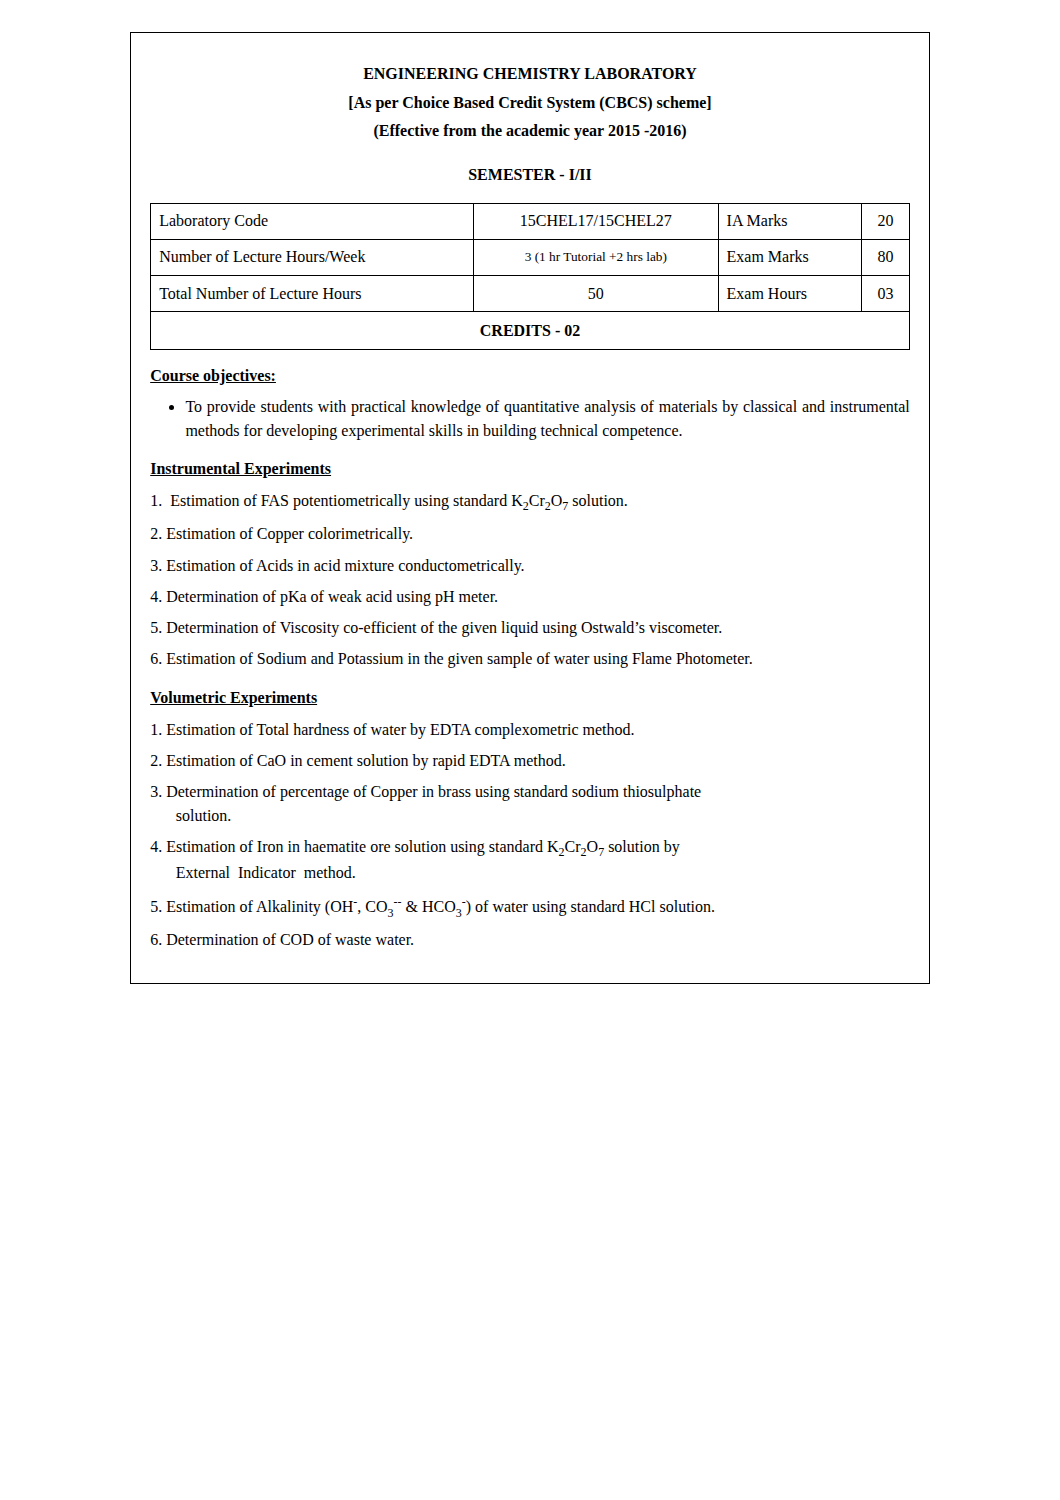ENGINEERING CHEMISTRY LABORATORY
[As per Choice Based Credit System (CBCS) scheme]
(Effective from the academic year 2015 -2016)
SEMESTER - I/II
| Laboratory Code | 15CHEL17/15CHEL27 | IA Marks | 20 |
| Number of Lecture Hours/Week | 3 (1 hr Tutorial +2 hrs lab) | Exam Marks | 80 |
| Total Number of Lecture Hours | 50 | Exam Hours | 03 |
CREDITS - 02
Course objectives:
To provide students with practical knowledge of quantitative analysis of materials by classical and instrumental methods for developing experimental skills in building technical competence.
Instrumental Experiments
1. Estimation of FAS potentiometrically using standard K2Cr2O7 solution.
2. Estimation of Copper colorimetrically.
3. Estimation of Acids in acid mixture conductometrically.
4. Determination of pKa of weak acid using pH meter.
5. Determination of Viscosity co-efficient of the given liquid using Ostwald’s viscometer.
6. Estimation of Sodium and Potassium in the given sample of water using Flame Photometer.
Volumetric Experiments
1. Estimation of Total hardness of water by EDTA complexometric method.
2. Estimation of CaO in cement solution by rapid EDTA method.
3. Determination of percentage of Copper in brass using standard sodium thiosulphate
solution.
4. Estimation of Iron in haematite ore solution using standard K2Cr2O7 solution by
External Indicator method.
5. Estimation of Alkalinity (OH-, CO3-- & HCO3-) of water using standard HCl solution.
6. Determination of COD of waste water.